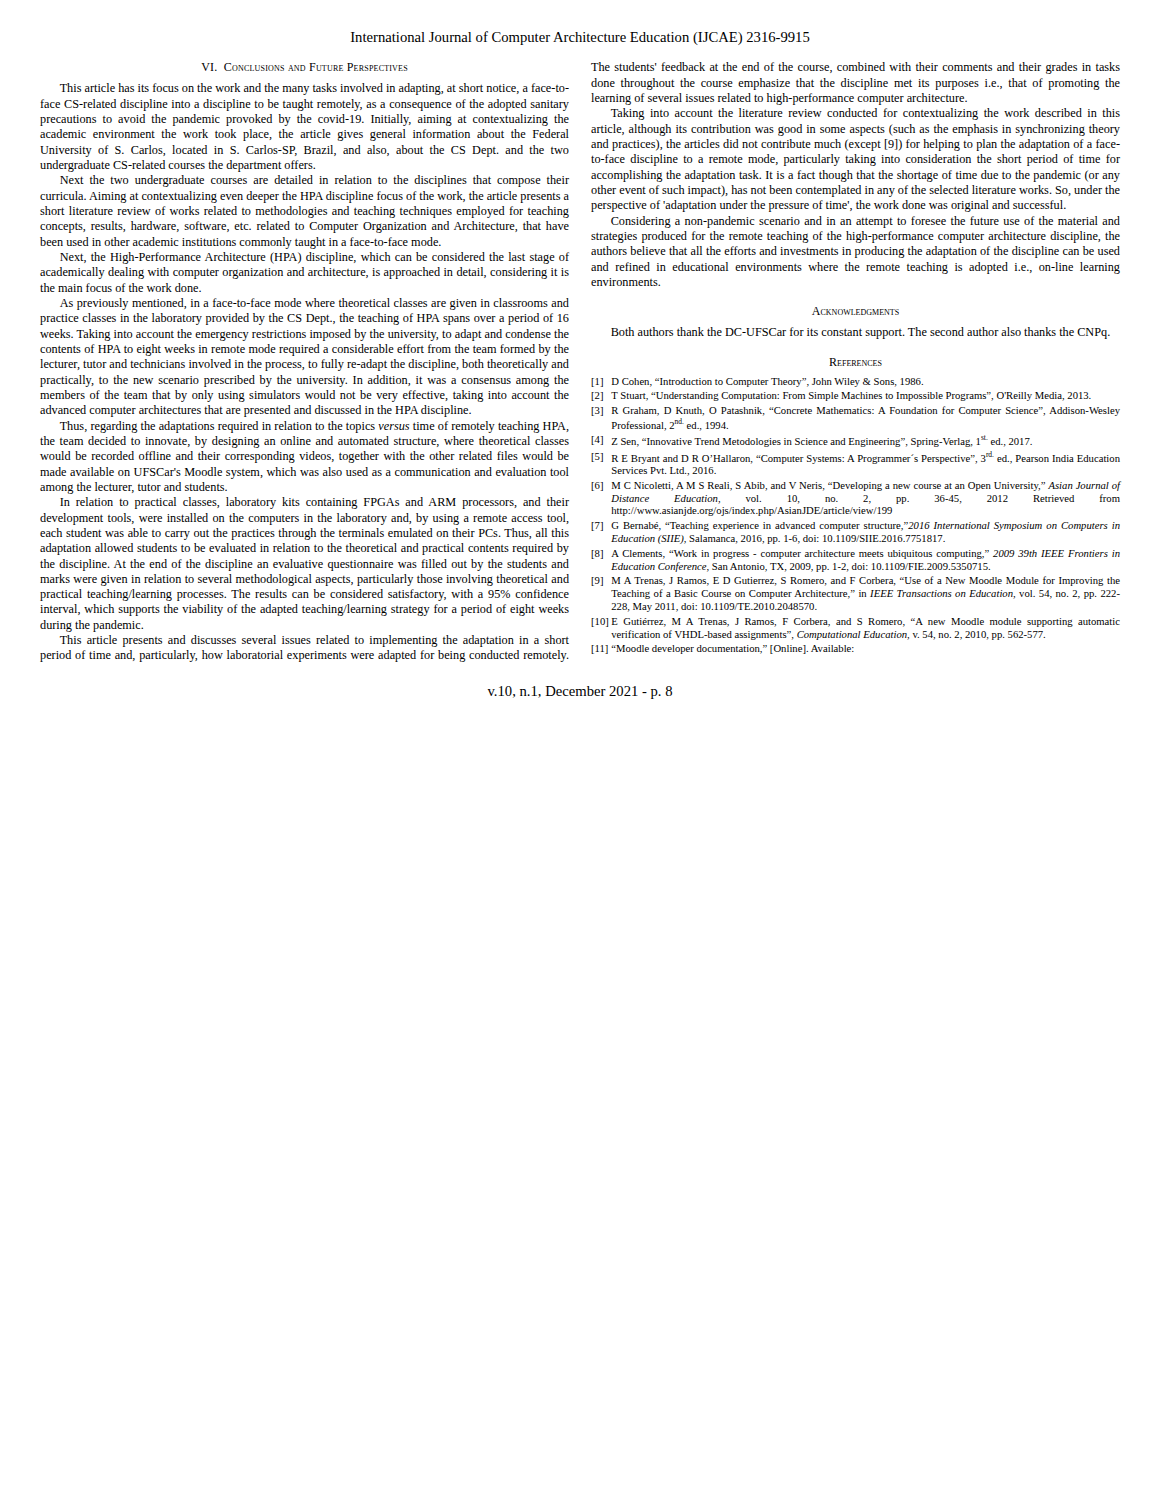International Journal of Computer Architecture Education (IJCAE) 2316-9915
VI. Conclusions and Future Perspectives
This article has its focus on the work and the many tasks involved in adapting, at short notice, a face-to-face CS-related discipline into a discipline to be taught remotely, as a consequence of the adopted sanitary precautions to avoid the pandemic provoked by the covid-19. Initially, aiming at contextualizing the academic environment the work took place, the article gives general information about the Federal University of S. Carlos, located in S. Carlos-SP, Brazil, and also, about the CS Dept. and the two undergraduate CS-related courses the department offers.
Next the two undergraduate courses are detailed in relation to the disciplines that compose their curricula. Aiming at contextualizing even deeper the HPA discipline focus of the work, the article presents a short literature review of works related to methodologies and teaching techniques employed for teaching concepts, results, hardware, software, etc. related to Computer Organization and Architecture, that have been used in other academic institutions commonly taught in a face-to-face mode.
Next, the High-Performance Architecture (HPA) discipline, which can be considered the last stage of academically dealing with computer organization and architecture, is approached in detail, considering it is the main focus of the work done.
As previously mentioned, in a face-to-face mode where theoretical classes are given in classrooms and practice classes in the laboratory provided by the CS Dept., the teaching of HPA spans over a period of 16 weeks. Taking into account the emergency restrictions imposed by the university, to adapt and condense the contents of HPA to eight weeks in remote mode required a considerable effort from the team formed by the lecturer, tutor and technicians involved in the process, to fully re-adapt the discipline, both theoretically and practically, to the new scenario prescribed by the university. In addition, it was a consensus among the members of the team that by only using simulators would not be very effective, taking into account the advanced computer architectures that are presented and discussed in the HPA discipline.
Thus, regarding the adaptations required in relation to the topics versus time of remotely teaching HPA, the team decided to innovate, by designing an online and automated structure, where theoretical classes would be recorded offline and their corresponding videos, together with the other related files would be made available on UFSCar's Moodle system, which was also used as a communication and evaluation tool among the lecturer, tutor and students.
In relation to practical classes, laboratory kits containing FPGAs and ARM processors, and their development tools, were installed on the computers in the laboratory and, by using a remote access tool, each student was able to carry out the practices through the terminals emulated on their PCs. Thus, all this adaptation allowed students to be evaluated in relation to the theoretical and practical contents required by the discipline. At the end of the discipline an evaluative questionnaire was filled out by the students and marks were given in relation to several methodological aspects, particularly those involving theoretical and practical teaching/learning processes. The results can be considered satisfactory, with a 95% confidence interval, which supports the viability of the adapted teaching/learning strategy for a period of eight weeks during the pandemic.
This article presents and discusses several issues related to implementing the adaptation in a short period of time and, particularly, how laboratorial experiments were adapted for being conducted remotely. The students' feedback at the end of the course, combined with their comments and their grades in tasks done throughout the course emphasize that the discipline met its purposes i.e., that of promoting the learning of several issues related to high-performance computer architecture.
Taking into account the literature review conducted for contextualizing the work described in this article, although its contribution was good in some aspects (such as the emphasis in synchronizing theory and practices), the articles did not contribute much (except [9]) for helping to plan the adaptation of a face-to-face discipline to a remote mode, particularly taking into consideration the short period of time for accomplishing the adaptation task. It is a fact though that the shortage of time due to the pandemic (or any other event of such impact), has not been contemplated in any of the selected literature works. So, under the perspective of 'adaptation under the pressure of time', the work done was original and successful.
Considering a non-pandemic scenario and in an attempt to foresee the future use of the material and strategies produced for the remote teaching of the high-performance computer architecture discipline, the authors believe that all the efforts and investments in producing the adaptation of the discipline can be used and refined in educational environments where the remote teaching is adopted i.e., on-line learning environments.
Acknowledgments
Both authors thank the DC-UFSCar for its constant support. The second author also thanks the CNPq.
References
D Cohen, “Introduction to Computer Theory”, John Wiley & Sons, 1986.
T Stuart, “Understanding Computation: From Simple Machines to Impossible Programs”, O'Reilly Media, 2013.
R Graham, D Knuth, O Patashnik, “Concrete Mathematics: A Foundation for Computer Science”, Addison-Wesley Professional, 2nd. ed., 1994.
Z Sen, “Innovative Trend Metodologies in Science and Engineering”, Spring-Verlag, 1st. ed., 2017.
R E Bryant and D R O’Hallaron, “Computer Systems: A Programmer´s Perspective”, 3rd. ed., Pearson India Education Services Pvt. Ltd., 2016.
M C Nicoletti, A M S Reali, S Abib, and V Neris, “Developing a new course at an Open University,” Asian Journal of Distance Education, vol. 10, no. 2, pp. 36-45, 2012 Retrieved from http://www.asianjde.org/ojs/index.php/AsianJDE/article/view/199
G Bernabé, “Teaching experience in advanced computer structure,”2016 International Symposium on Computers in Education (SIIE), Salamanca, 2016, pp. 1-6, doi: 10.1109/SIIE.2016.7751817.
A Clements, “Work in progress - computer architecture meets ubiquitous computing,” 2009 39th IEEE Frontiers in Education Conference, San Antonio, TX, 2009, pp. 1-2, doi: 10.1109/FIE.2009.5350715.
M A Trenas, J Ramos, E D Gutierrez, S Romero, and F Corbera, “Use of a New Moodle Module for Improving the Teaching of a Basic Course on Computer Architecture,” in IEEE Transactions on Education, vol. 54, no. 2, pp. 222-228, May 2011, doi: 10.1109/TE.2010.2048570.
E Gutiérrez, M A Trenas, J Ramos, F Corbera, and S Romero, “A new Moodle module supporting automatic verification of VHDL-based assignments”, Computational Education, v. 54, no. 2, 2010, pp. 562-577.
“Moodle developer documentation,” [Online]. Available:
v.10, n.1, December 2021 - p. 8